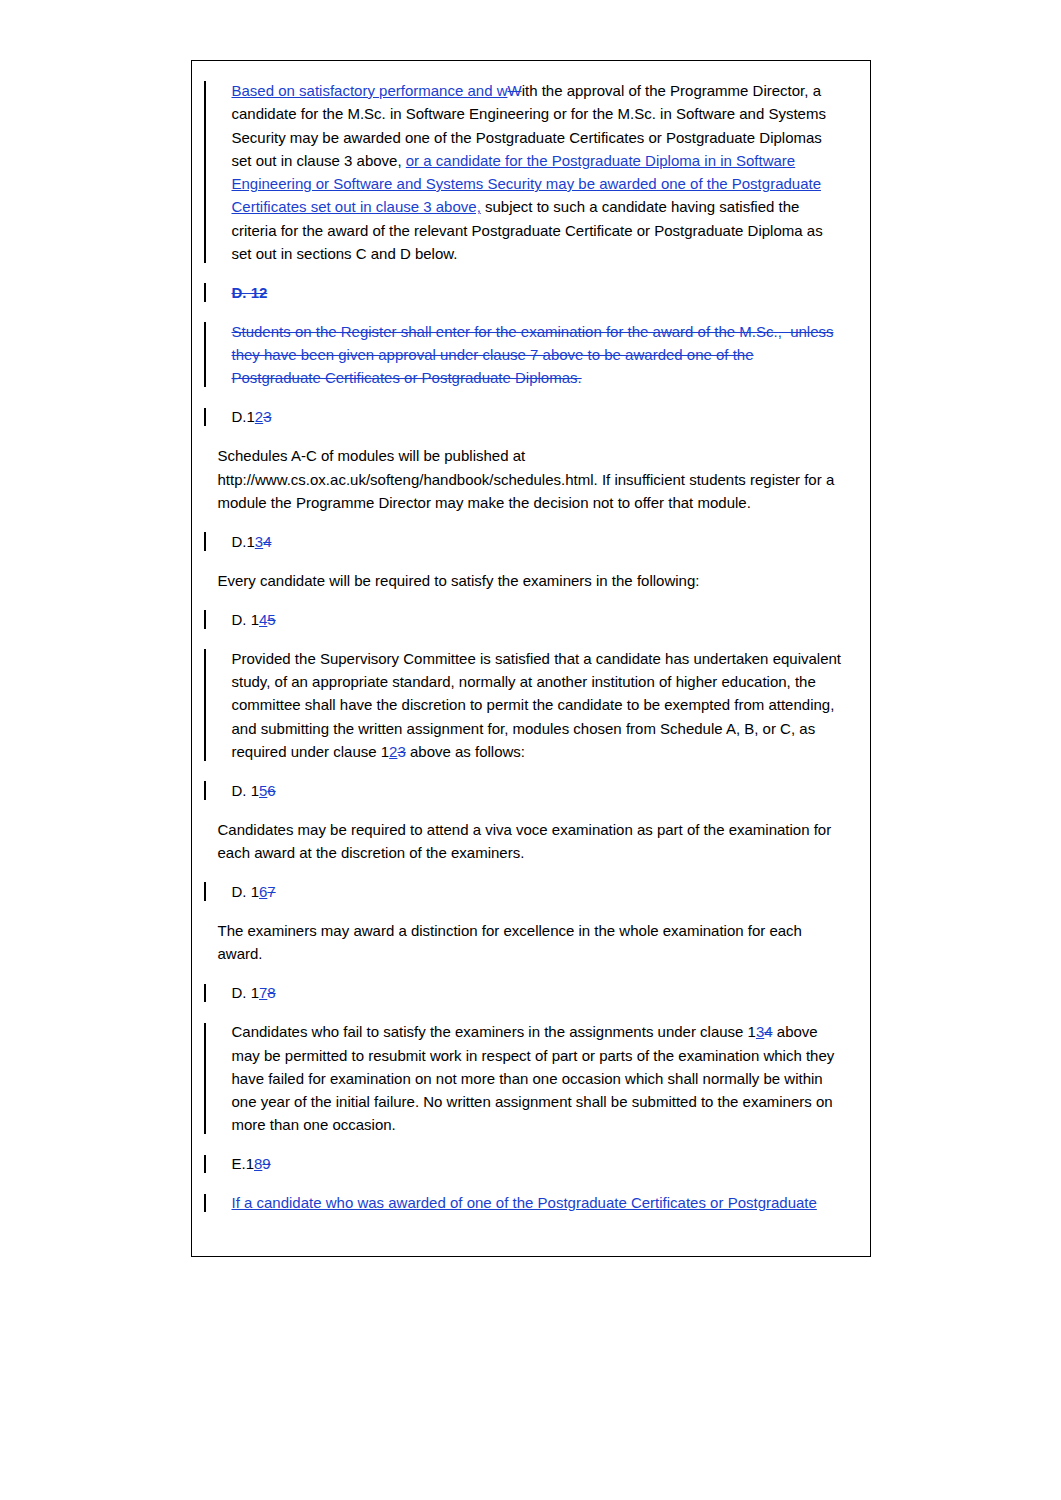Based on satisfactory performance and w With the approval of the Programme Director, a candidate for the M.Sc. in Software Engineering or for the M.Sc. in Software and Systems Security may be awarded one of the Postgraduate Certificates or Postgraduate Diplomas set out in clause 3 above, or a candidate for the Postgraduate Diploma in in Software Engineering or Software and Systems Security may be awarded one of the Postgraduate Certificates set out in clause 3 above, subject to such a candidate having satisfied the criteria for the award of the relevant Postgraduate Certificate or Postgraduate Diploma as set out in sections C and D below.
D. 12
Students on the Register shall enter for the examination for the award of the M.Sc., unless they have been given approval under clause 7 above to be awarded one of the Postgraduate Certificates or Postgraduate Diplomas.
D.123
Schedules A-C of modules will be published at http://www.cs.ox.ac.uk/softeng/handbook/schedules.html. If insufficient students register for a module the Programme Director may make the decision not to offer that module.
D.134
Every candidate will be required to satisfy the examiners in the following:
D. 145
Provided the Supervisory Committee is satisfied that a candidate has undertaken equivalent study, of an appropriate standard, normally at another institution of higher education, the committee shall have the discretion to permit the candidate to be exempted from attending, and submitting the written assignment for, modules chosen from Schedule A, B, or C, as required under clause 123 above as follows:
D. 156
Candidates may be required to attend a viva voce examination as part of the examination for each award at the discretion of the examiners.
D. 167
The examiners may award a distinction for excellence in the whole examination for each award.
D. 178
Candidates who fail to satisfy the examiners in the assignments under clause 134 above may be permitted to resubmit work in respect of part or parts of the examination which they have failed for examination on not more than one occasion which shall normally be within one year of the initial failure. No written assignment shall be submitted to the examiners on more than one occasion.
E.189
If a candidate who was awarded of one of the Postgraduate Certificates or Postgraduate